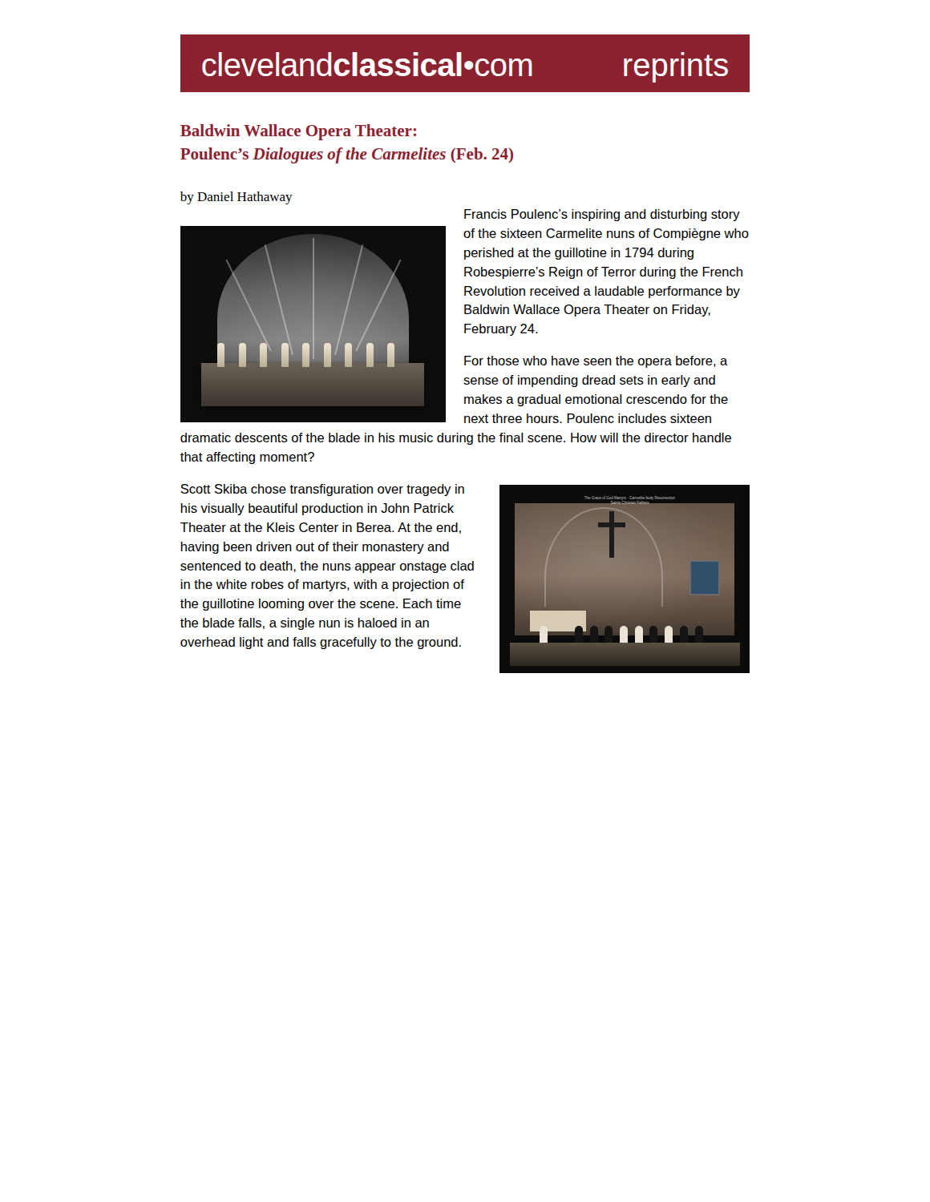cleveland classical•com
reprints
Baldwin Wallace Opera Theater:
Poulenc’s Dialogues of the Carmelites (Feb. 24)
by Daniel Hathaway
Francis Poulenc’s inspiring and disturbing story of the sixteen Carmelite nuns of Compiègne who perished at the guillotine in 1794 during Robespierre’s Reign of Terror during the French Revolution received a laudable performance by Baldwin Wallace Opera Theater on Friday, February 24.
For those who have seen the opera before, a sense of impending dread sets in early and makes a gradual emotional crescendo for the next three hours. Poulenc includes sixteen dramatic descents of the blade in his music during the final scene. How will the director handle that affecting moment?
The Grace of God Martyrs · Carmelite body Resurrection
Saints Christian Fathers
Scott Skiba chose transfiguration over tragedy in his visually beautiful production in John Patrick Theater at the Kleis Center in Berea. At the end, having been driven out of their monastery and sentenced to death, the nuns appear onstage clad in the white robes of martyrs, with a projection of the guillotine looming over the scene. Each time the blade falls, a single nun is haloed in an overhead light and falls gracefully to the ground.